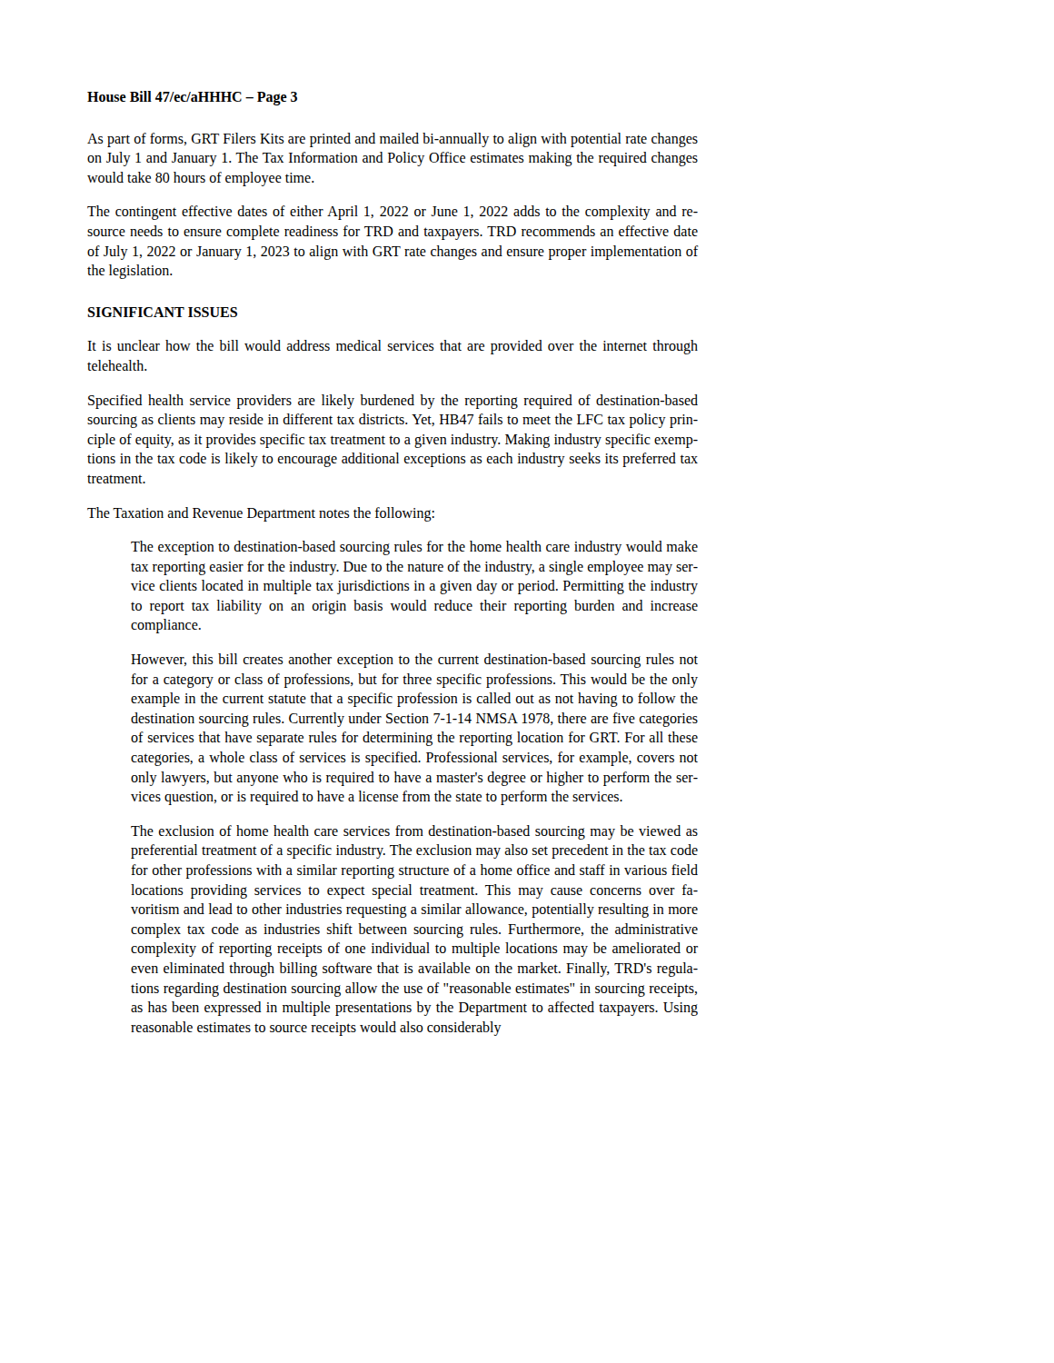House Bill 47/ec/aHHHC – Page 3
As part of forms, GRT Filers Kits are printed and mailed bi-annually to align with potential rate changes on July 1 and January 1. The Tax Information and Policy Office estimates making the required changes would take 80 hours of employee time.
The contingent effective dates of either April 1, 2022 or June 1, 2022 adds to the complexity and resource needs to ensure complete readiness for TRD and taxpayers. TRD recommends an effective date of July 1, 2022 or January 1, 2023 to align with GRT rate changes and ensure proper implementation of the legislation.
SIGNIFICANT ISSUES
It is unclear how the bill would address medical services that are provided over the internet through telehealth.
Specified health service providers are likely burdened by the reporting required of destination-based sourcing as clients may reside in different tax districts. Yet, HB47 fails to meet the LFC tax policy principle of equity, as it provides specific tax treatment to a given industry. Making industry specific exemptions in the tax code is likely to encourage additional exceptions as each industry seeks its preferred tax treatment.
The Taxation and Revenue Department notes the following:
The exception to destination-based sourcing rules for the home health care industry would make tax reporting easier for the industry. Due to the nature of the industry, a single employee may service clients located in multiple tax jurisdictions in a given day or period. Permitting the industry to report tax liability on an origin basis would reduce their reporting burden and increase compliance.
However, this bill creates another exception to the current destination-based sourcing rules not for a category or class of professions, but for three specific professions. This would be the only example in the current statute that a specific profession is called out as not having to follow the destination sourcing rules. Currently under Section 7-1-14 NMSA 1978, there are five categories of services that have separate rules for determining the reporting location for GRT. For all these categories, a whole class of services is specified. Professional services, for example, covers not only lawyers, but anyone who is required to have a master's degree or higher to perform the services question, or is required to have a license from the state to perform the services.
The exclusion of home health care services from destination-based sourcing may be viewed as preferential treatment of a specific industry. The exclusion may also set precedent in the tax code for other professions with a similar reporting structure of a home office and staff in various field locations providing services to expect special treatment. This may cause concerns over favoritism and lead to other industries requesting a similar allowance, potentially resulting in more complex tax code as industries shift between sourcing rules. Furthermore, the administrative complexity of reporting receipts of one individual to multiple locations may be ameliorated or even eliminated through billing software that is available on the market. Finally, TRD's regulations regarding destination sourcing allow the use of "reasonable estimates" in sourcing receipts, as has been expressed in multiple presentations by the Department to affected taxpayers. Using reasonable estimates to source receipts would also considerably